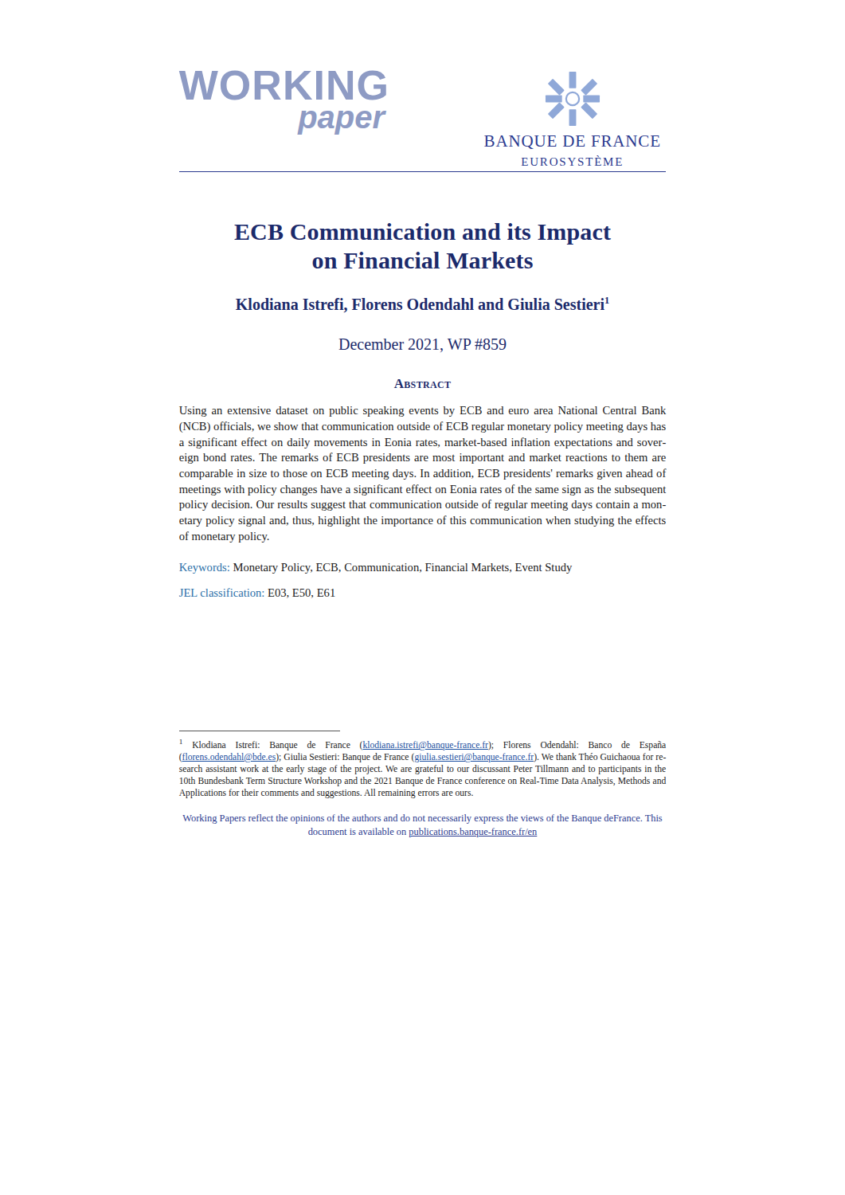WORKING paper
BANQUE DE FRANCE
EUROSYSTÈME
ECB Communication and its Impact
on Financial Markets
Klodiana Istrefi, Florens Odendahl and Giulia Sestieri1
December 2021, WP #859
Abstract
Using an extensive dataset on public speaking events by ECB and euro area National Central Bank (NCB) officials, we show that communication outside of ECB regular monetary policy meeting days has a significant effect on daily movements in Eonia rates, market-based inflation expectations and sovereign bond rates. The remarks of ECB presidents are most important and market reactions to them are comparable in size to those on ECB meeting days. In addition, ECB presidents' remarks given ahead of meetings with policy changes have a significant effect on Eonia rates of the same sign as the subsequent policy decision. Our results suggest that communication outside of regular meeting days contain a monetary policy signal and, thus, highlight the importance of this communication when studying the effects of monetary policy.
Keywords: Monetary Policy, ECB, Communication, Financial Markets, Event Study
JEL classification: E03, E50, E61
1 Klodiana Istrefi: Banque de France (klodiana.istrefi@banque-france.fr); Florens Odendahl: Banco de España (florens.odendahl@bde.es); Giulia Sestieri: Banque de France (giulia.sestieri@banque-france.fr). We thank Théo Guichaoua for research assistant work at the early stage of the project. We are grateful to our discussant Peter Tillmann and to participants in the 10th Bundesbank Term Structure Workshop and the 2021 Banque de France conference on Real-Time Data Analysis, Methods and Applications for their comments and suggestions. All remaining errors are ours.
Working Papers reflect the opinions of the authors and do not necessarily express the views of the Banque deFrance. This document is available on publications.banque-france.fr/en